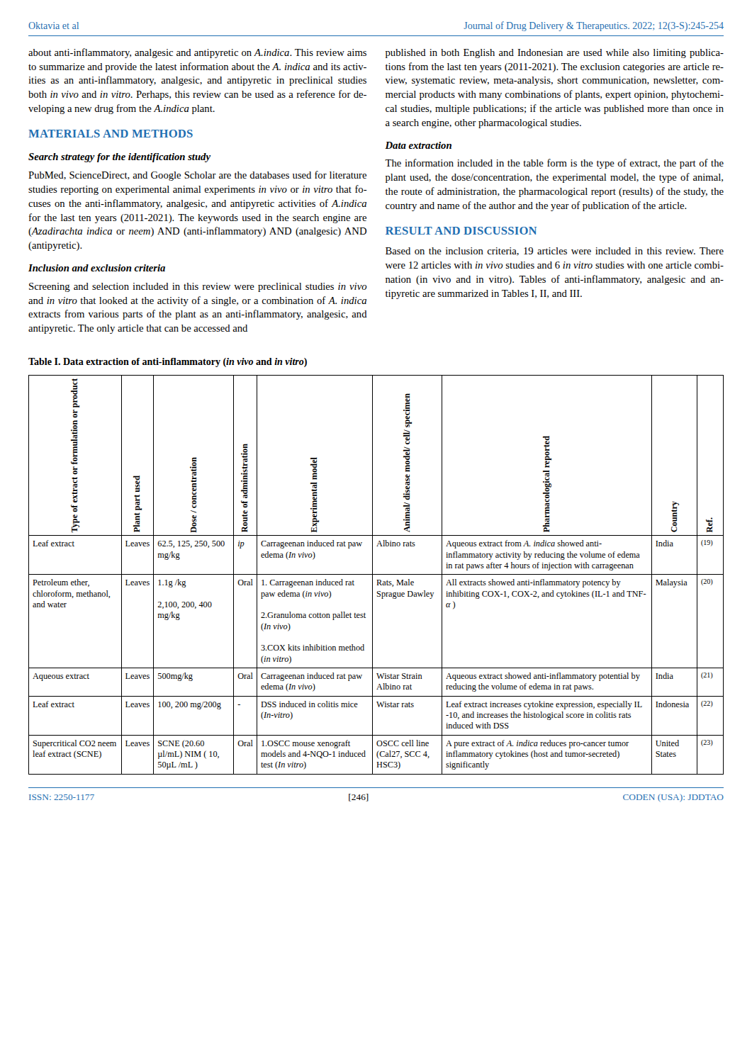Oktavia et al
Journal of Drug Delivery & Therapeutics. 2022; 12(3-S):245-254
about anti-inflammatory, analgesic and antipyretic on A.indica. This review aims to summarize and provide the latest information about the A. indica and its activities as an anti-inflammatory, analgesic, and antipyretic in preclinical studies both in vivo and in vitro. Perhaps, this review can be used as a reference for developing a new drug from the A.indica plant.
MATERIALS AND METHODS
Search strategy for the identification study
PubMed, ScienceDirect, and Google Scholar are the databases used for literature studies reporting on experimental animal experiments in vivo or in vitro that focuses on the anti-inflammatory, analgesic, and antipyretic activities of A.indica for the last ten years (2011-2021). The keywords used in the search engine are (Azadirachta indica or neem) AND (anti-inflammatory) AND (analgesic) AND (antipyretic).
Inclusion and exclusion criteria
Screening and selection included in this review were preclinical studies in vivo and in vitro that looked at the activity of a single, or a combination of A. indica extracts from various parts of the plant as an anti-inflammatory, analgesic, and antipyretic. The only article that can be accessed and
published in both English and Indonesian are used while also limiting publications from the last ten years (2011-2021). The exclusion categories are article review, systematic review, meta-analysis, short communication, newsletter, commercial products with many combinations of plants, expert opinion, phytochemical studies, multiple publications; if the article was published more than once in a search engine, other pharmacological studies.
Data extraction
The information included in the table form is the type of extract, the part of the plant used, the dose/concentration, the experimental model, the type of animal, the route of administration, the pharmacological report (results) of the study, the country and name of the author and the year of publication of the article.
RESULT AND DISCUSSION
Based on the inclusion criteria, 19 articles were included in this review. There were 12 articles with in vivo studies and 6 in vitro studies with one article combination (in vivo and in vitro). Tables of anti-inflammatory, analgesic and antipyretic are summarized in Tables I, II, and III.
Table I. Data extraction of anti-inflammatory (in vivo and in vitro)
| Type of extract or formulation or product | Plant part used | Dose / concentration | Route of administration | Experimental model | Animal/ disease model/ cell/ specimen | Pharmacological reported | Country | Ref. |
| --- | --- | --- | --- | --- | --- | --- | --- | --- |
| Leaf extract | Leaves | 62.5, 125, 250, 500 mg/kg | ip | Carrageenan induced rat paw edema ( In vivo ) | Albino rats | Aqueous extract from A. indica showed anti-inflammatory activity by reducing the volume of edema in rat paws after 4 hours of injection with carrageenan | India | (19) |
| Petroleum ether, chloroform, methanol, and water | Leaves | 1.1g /kg 2,100, 200, 400 mg/kg | Oral | 1. Carrageenan induced rat paw edema ( in vivo ) 2.Granuloma cotton pallet test ( In vivo ) 3.COX kits inhibition method ( in vitro ) | Rats, Male Sprague Dawley | All extracts showed anti-inflammatory potency by inhibiting COX-1, COX-2, and cytokines (IL-1 and TNF- α ) | Malaysia | (20) |
| Aqueous extract | Leaves | 500mg/kg | Oral | Carrageenan induced rat paw edema ( In vivo ) | Wistar Strain Albino rat | Aqueous extract showed anti-inflammatory potential by reducing the volume of edema in rat paws. | India | (21) |
| Leaf extract | Leaves | 100, 200 mg/200g | - | DSS induced in colitis mice ( In-vitro ) | Wistar rats | Leaf extract increases cytokine expression, especially IL -10, and increases the histological score in colitis rats induced with DSS | Indonesia | (22) |
| Supercritical CO2 neem leaf extract (SCNE) | Leaves | SCNE (20.60 µl/mL) NIM ( 10, 50µL /mL ) | Oral | 1.OSCC mouse xenograft models and 4-NQO-1 induced test ( In vitro ) | OSCC cell line (Cal27, SCC 4, HSC3) | A pure extract of A. indica reduces pro-cancer tumor inflammatory cytokines (host and tumor-secreted) significantly | United States | (23) |
ISSN: 2250-1177
[246]
CODEN (USA): JDDTAO